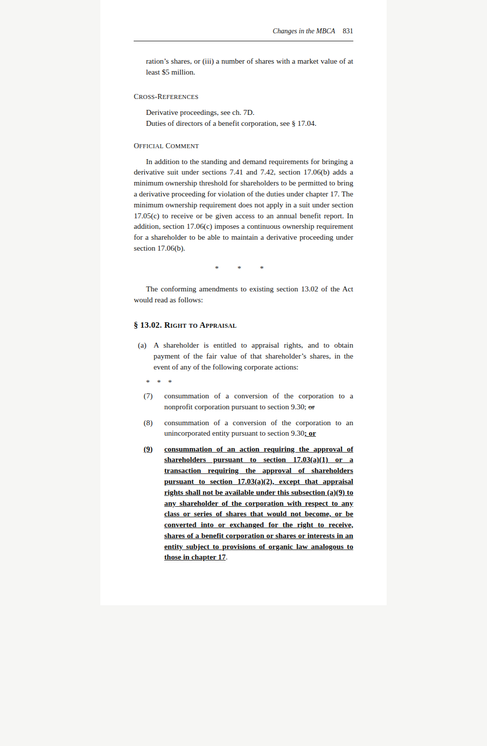Changes in the MBCA 831
ration’s shares, or (iii) a number of shares with a market value of at least $5 million.
CROSS-REFERENCES
Derivative proceedings, see ch. 7D.
Duties of directors of a benefit corporation, see § 17.04.
OFFICIAL COMMENT
In addition to the standing and demand requirements for bringing a derivative suit under sections 7.41 and 7.42, section 17.06(b) adds a minimum ownership threshold for shareholders to be permitted to bring a derivative proceeding for violation of the duties under chapter 17. The minimum ownership requirement does not apply in a suit under section 17.05(c) to receive or be given access to an annual benefit report. In addition, section 17.06(c) imposes a continuous ownership requirement for a shareholder to be able to maintain a derivative proceeding under section 17.06(b).
* * *
The conforming amendments to existing section 13.02 of the Act would read as follows:
§ 13.02. Right to Appraisal
(a) A shareholder is entitled to appraisal rights, and to obtain payment of the fair value of that shareholder’s shares, in the event of any of the following corporate actions:
* * *
(7) consummation of a conversion of the corporation to a nonprofit corporation pursuant to section 9.30; or
(8) consummation of a conversion of the corporation to an unincorporated entity pursuant to section 9.30; or
(9) consummation of an action requiring the approval of shareholders pursuant to section 17.03(a)(1) or a transaction requiring the approval of shareholders pursuant to section 17.03(a)(2), except that appraisal rights shall not be available under this subsection (a)(9) to any shareholder of the corporation with respect to any class or series of shares that would not become, or be converted into or exchanged for the right to receive, shares of a benefit corporation or shares or interests in an entity subject to provisions of organic law analogous to those in chapter 17.